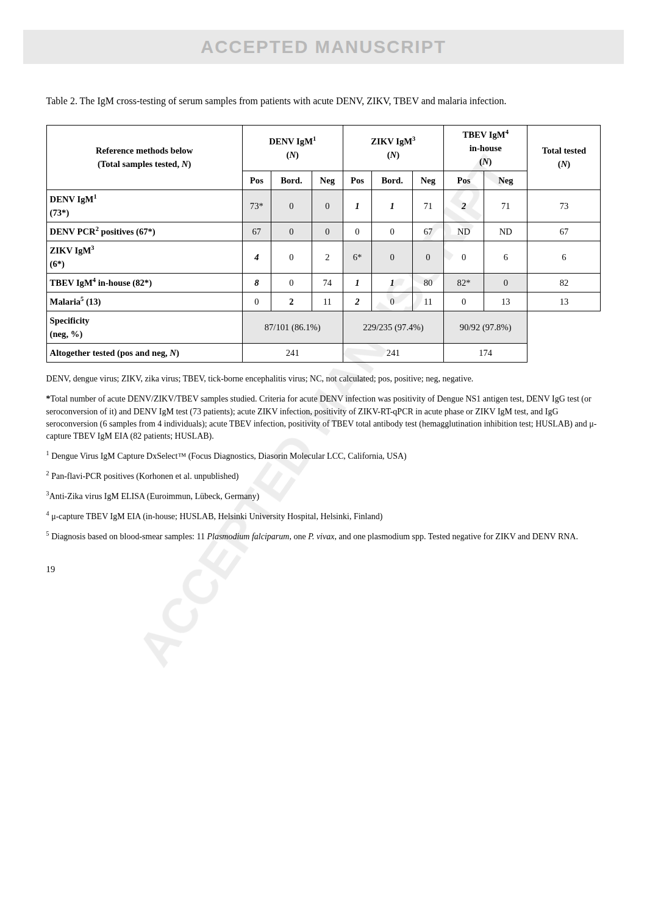ACCEPTED MANUSCRIPT
ACCEPTED MANUSCRIPT
Table 2. The IgM cross-testing of serum samples from patients with acute DENV, ZIKV, TBEV and malaria infection.
| Reference methods below (Total samples tested, N ) | DENV IgM 1 ( N ) | ZIKV IgM 3 ( N ) | TBEV IgM 4 in-house ( N ) | Total tested ( N ) |
| --- | --- | --- | --- | --- |
| Pos | Bord. | Neg | Pos | Bord. | Neg | Pos | Neg |
| DENV IgM 1 (73*) | 73* | 0 | 0 | 1 | 1 | 71 | 2 | 71 | 73 |
| DENV PCR 2 positives (67*) | 67 | 0 | 0 | 0 | 0 | 67 | ND | ND | 67 |
| ZIKV IgM 3 (6*) | 4 | 0 | 2 | 6* | 0 | 0 | 0 | 6 | 6 |
| TBEV IgM 4 in-house (82*) | 8 | 0 | 74 | 1 | 1 | 80 | 82* | 0 | 82 |
| Malaria 5 (13) | 0 | 2 | 11 | 2 | 0 | 11 | 0 | 13 | 13 |
| Specificity (neg, %) | 87/101 (86.1%) | 229/235 (97.4%) | 90/92 (97.8%) | |
| Altogether tested (pos and neg, N ) | 241 | 241 | 174 | |
DENV, dengue virus; ZIKV, zika virus; TBEV, tick-borne encephalitis virus; NC, not calculated; pos, positive; neg, negative.
*Total number of acute DENV/ZIKV/TBEV samples studied. Criteria for acute DENV infection was positivity of Dengue NS1 antigen test, DENV IgG test (or seroconversion of it) and DENV IgM test (73 patients); acute ZIKV infection, positivity of ZIKV-RT-qPCR in acute phase or ZIKV IgM test, and IgG seroconversion (6 samples from 4 individuals); acute TBEV infection, positivity of TBEV total antibody test (hemagglutination inhibition test; HUSLAB) and μ-capture TBEV IgM EIA (82 patients; HUSLAB).
1 Dengue Virus IgM Capture DxSelect™ (Focus Diagnostics, Diasorin Molecular LCC, California, USA)
2 Pan-flavi-PCR positives (Korhonen et al. unpublished)
3Anti-Zika virus IgM ELISA (Euroimmun, Lübeck, Germany)
4 μ-capture TBEV IgM EIA (in-house; HUSLAB, Helsinki University Hospital, Helsinki, Finland)
5 Diagnosis based on blood-smear samples: 11 Plasmodium falciparum, one P. vivax, and one plasmodium spp. Tested negative for ZIKV and DENV RNA.
19